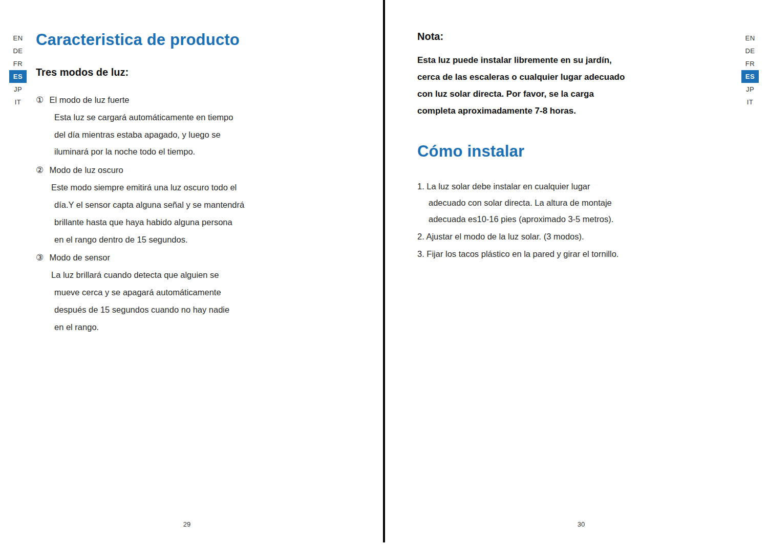EN DE FR ES JP IT
Caracteristica de producto
Tres modos de luz:
① El modo de luz fuerte Esta luz se cargará automáticamente en tiempo del día mientras estaba apagado, y luego se iluminará por la noche todo el tiempo.
② Modo de luz oscuro Este modo siempre emitirá una luz oscuro todo el día.Y el sensor capta alguna señal y se mantendrá brillante hasta que haya habido alguna persona en el rango dentro de 15 segundos.
③ Modo de sensor La luz brillará cuando detecta que alguien se mueve cerca y se apagará automáticamente después de 15 segundos cuando no hay nadie en el rango.
29
EN DE FR ES JP IT
Nota:
Esta luz puede instalar libremente en su jardín,
cerca de las escaleras o cualquier lugar adecuado
con luz solar directa. Por favor, se la carga
completa aproximadamente 7-8 horas.
Cómo instalar
1. La luz solar debe instalar en cualquier lugar adecuado con solar directa. La altura de montaje adecuada es10-16 pies (aproximado 3-5 metros).
2. Ajustar el modo de la luz solar. (3 modos).
3. Fijar los tacos plástico en la pared y girar el tornillo.
30